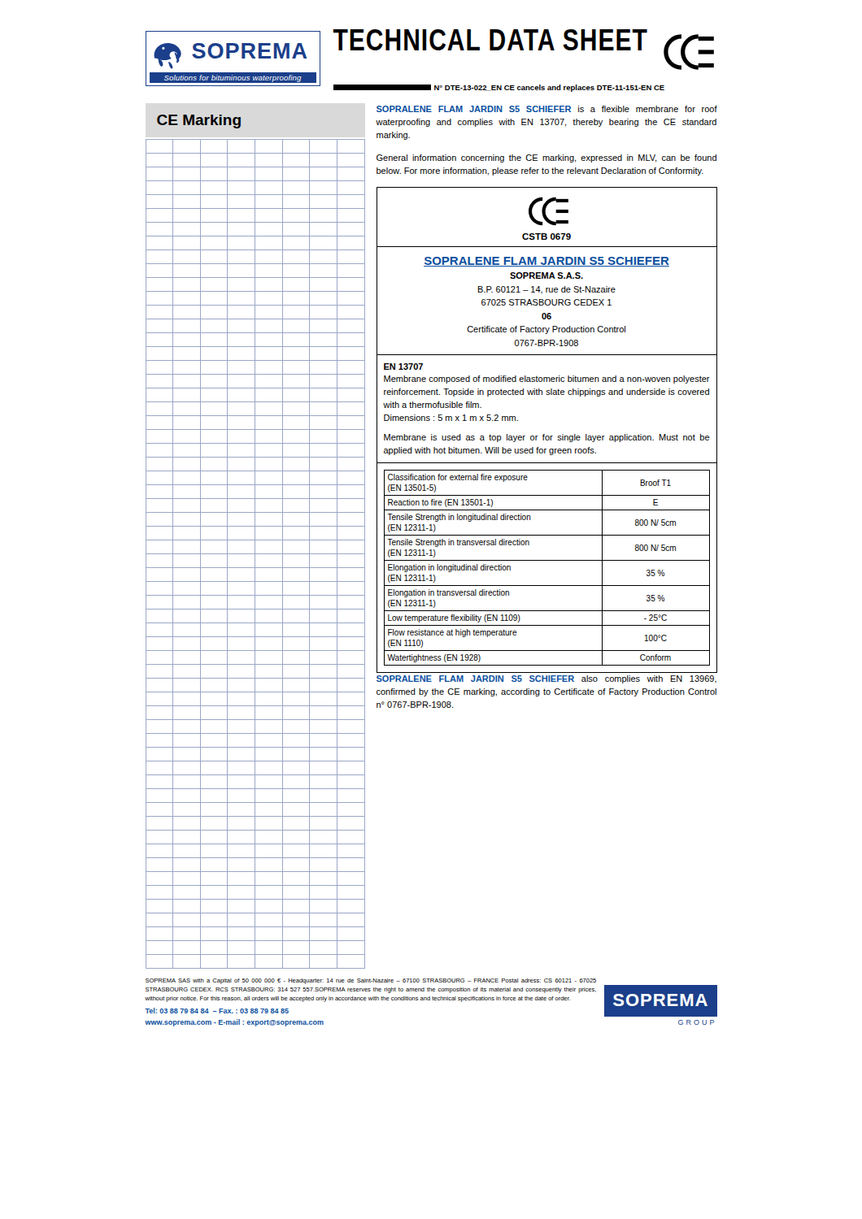SOPREMA
Solutions for bituminous waterproofing
TECHNICAL DATA SHEET
N° DTE-13-022_EN CE cancels and replaces DTE-11-151-EN CE
CE Marking
SOPRALENE FLAM JARDIN S5 SCHIEFER is a flexible membrane for roof waterproofing and complies with EN 13707, thereby bearing the CE standard marking.
General information concerning the CE marking, expressed in MLV, can be found below. For more information, please refer to the relevant Declaration of Conformity.
CSTB 0679
SOPRALENE FLAM JARDIN S5 SCHIEFER
SOPREMA S.A.S.
B.P. 60121 – 14, rue de St-Nazaire
67025 STRASBOURG CEDEX 1
06
Certificate of Factory Production Control
0767-BPR-1908
EN 13707
Membrane composed of modified elastomeric bitumen and a non-woven polyester reinforcement. Topside in protected with slate chippings and underside is covered with a thermofusible film.
Dimensions : 5 m x 1 m x 5.2 mm.
Membrane is used as a top layer or for single layer application. Must not be applied with hot bitumen. Will be used for green roofs.
| Classification for external fire exposure (EN 13501-5) | Broof T1 |
| Reaction to fire (EN 13501-1) | E |
| Tensile Strength in longitudinal direction (EN 12311-1) | 800 N/ 5cm |
| Tensile Strength in transversal direction (EN 12311-1) | 800 N/ 5cm |
| Elongation in longitudinal direction (EN 12311-1) | 35 % |
| Elongation in transversal direction (EN 12311-1) | 35 % |
| Low temperature flexibility (EN 1109) | - 25°C |
| Flow resistance at high temperature (EN 1110) | 100°C |
| Watertightness (EN 1928) | Conform |
SOPRALENE FLAM JARDIN S5 SCHIEFER also complies with EN 13969, confirmed by the CE marking, according to Certificate of Factory Production Control n° 0767-BPR-1908.
SOPREMA SAS with a Capital of 50 000 000 € - Headquarter: 14 rue de Saint-Nazaire – 67100 STRASBOURG – FRANCE Postal adress: CS 60121 - 67025 STRASBOURG CEDEX. RCS STRASBOURG: 314 527 557.SOPREMA reserves the right to amend the composition of its material and consequently their prices, without prior notice. For this reason, all orders will be accepted only in accordance with the conditions and technical specifications in force at the date of order.
Tel: 03 88 79 84 84 – Fax. : 03 88 79 84 85
www.soprema.com - E-mail : export@soprema.com
SOPREMA
GROUP